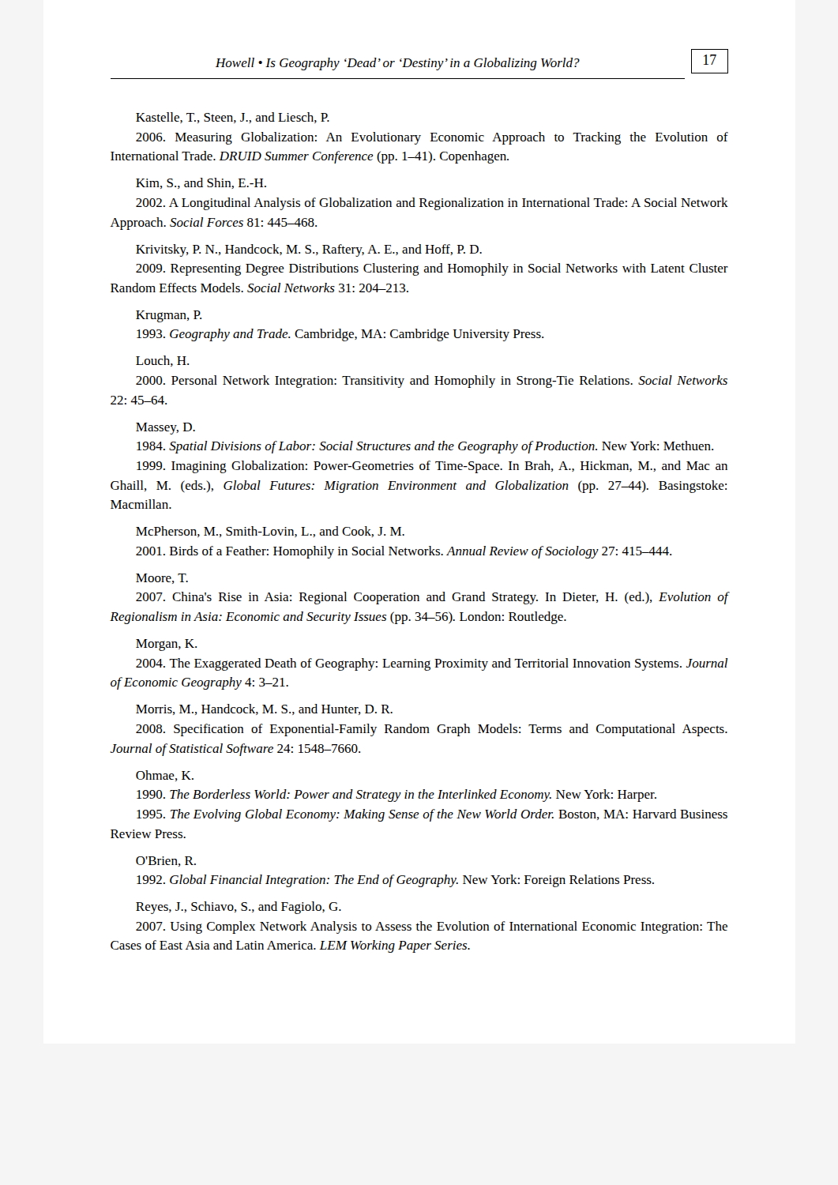Howell • Is Geography ‘Dead’ or ‘Destiny’ in a Globalizing World?
17
Kastelle, T., Steen, J., and Liesch, P.
2006. Measuring Globalization: An Evolutionary Economic Approach to Tracking the Evolution of International Trade. DRUID Summer Conference (pp. 1–41). Copenhagen.
Kim, S., and Shin, E.-H.
2002. A Longitudinal Analysis of Globalization and Regionalization in International Trade: A Social Network Approach. Social Forces 81: 445–468.
Krivitsky, P. N., Handcock, M. S., Raftery, A. E., and Hoff, P. D.
2009. Representing Degree Distributions Clustering and Homophily in Social Networks with Latent Cluster Random Effects Models. Social Networks 31: 204–213.
Krugman, P.
1993. Geography and Trade. Cambridge, MA: Cambridge University Press.
Louch, H.
2000. Personal Network Integration: Transitivity and Homophily in Strong-Tie Relations. Social Networks 22: 45–64.
Massey, D.
1984. Spatial Divisions of Labor: Social Structures and the Geography of Production. New York: Methuen.
1999. Imagining Globalization: Power-Geometries of Time-Space. In Brah, A., Hickman, M., and Mac an Ghaill, M. (eds.), Global Futures: Migration Environment and Globalization (pp. 27–44). Basingstoke: Macmillan.
McPherson, M., Smith-Lovin, L., and Cook, J. M.
2001. Birds of a Feather: Homophily in Social Networks. Annual Review of Sociology 27: 415–444.
Moore, T.
2007. China's Rise in Asia: Regional Cooperation and Grand Strategy. In Dieter, H. (ed.), Evolution of Regionalism in Asia: Economic and Security Issues (pp. 34–56). London: Routledge.
Morgan, K.
2004. The Exaggerated Death of Geography: Learning Proximity and Territorial Innovation Systems. Journal of Economic Geography 4: 3–21.
Morris, M., Handcock, M. S., and Hunter, D. R.
2008. Specification of Exponential-Family Random Graph Models: Terms and Computational Aspects. Journal of Statistical Software 24: 1548–7660.
Ohmae, K.
1990. The Borderless World: Power and Strategy in the Interlinked Economy. New York: Harper.
1995. The Evolving Global Economy: Making Sense of the New World Order. Boston, MA: Harvard Business Review Press.
O'Brien, R.
1992. Global Financial Integration: The End of Geography. New York: Foreign Relations Press.
Reyes, J., Schiavo, S., and Fagiolo, G.
2007. Using Complex Network Analysis to Assess the Evolution of International Economic Integration: The Cases of East Asia and Latin America. LEM Working Paper Series.